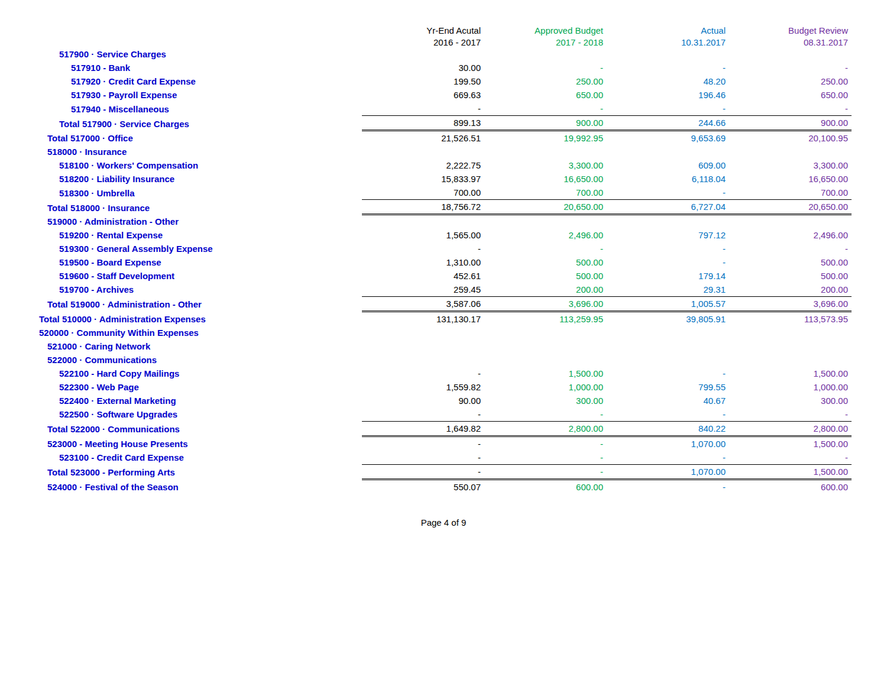| | Yr-End Acutal | Approved Budget | Actual | Budget Review |
| --- | --- | --- | --- | --- |
| | 2016 - 2017 | 2017 - 2018 | 10.31.2017 | 08.31.2017 |
| 517900 · Service Charges | | | | |
| 517910 - Bank | 30.00 | - | - | - |
| 517920 · Credit Card Expense | 199.50 | 250.00 | 48.20 | 250.00 |
| 517930 - Payroll Expense | 669.63 | 650.00 | 196.46 | 650.00 |
| 517940 - Miscellaneous | - | - | - | - |
| Total 517900 · Service Charges | 899.13 | 900.00 | 244.66 | 900.00 |
| Total 517000 · Office | 21,526.51 | 19,992.95 | 9,653.69 | 20,100.95 |
| 518000 · Insurance | | | | |
| 518100 · Workers' Compensation | 2,222.75 | 3,300.00 | 609.00 | 3,300.00 |
| 518200 · Liability Insurance | 15,833.97 | 16,650.00 | 6,118.04 | 16,650.00 |
| 518300 · Umbrella | 700.00 | 700.00 | - | 700.00 |
| Total 518000 · Insurance | 18,756.72 | 20,650.00 | 6,727.04 | 20,650.00 |
| 519000 · Administration - Other | | | | |
| 519200 · Rental Expense | 1,565.00 | 2,496.00 | 797.12 | 2,496.00 |
| 519300 · General Assembly Expense | - | - | - | - |
| 519500 - Board Expense | 1,310.00 | 500.00 | - | 500.00 |
| 519600 - Staff Development | 452.61 | 500.00 | 179.14 | 500.00 |
| 519700 - Archives | 259.45 | 200.00 | 29.31 | 200.00 |
| Total 519000 · Administration - Other | 3,587.06 | 3,696.00 | 1,005.57 | 3,696.00 |
| Total 510000 · Administration Expenses | 131,130.17 | 113,259.95 | 39,805.91 | 113,573.95 |
| 520000 · Community Within Expenses | | | | |
| 521000 · Caring Network | | | | |
| 522000 · Communications | | | | |
| 522100 - Hard Copy Mailings | - | 1,500.00 | - | 1,500.00 |
| 522300 - Web Page | 1,559.82 | 1,000.00 | 799.55 | 1,000.00 |
| 522400 · External Marketing | 90.00 | 300.00 | 40.67 | 300.00 |
| 522500 · Software Upgrades | - | - | - | - |
| Total 522000 · Communications | 1,649.82 | 2,800.00 | 840.22 | 2,800.00 |
| 523000 - Meeting House Presents | - | - | 1,070.00 | 1,500.00 |
| 523100 - Credit Card Expense | - | - | - | - |
| Total 523000 - Performing Arts | - | - | 1,070.00 | 1,500.00 |
| 524000 · Festival of the Season | 550.07 | 600.00 | - | 600.00 |
Page 4 of 9